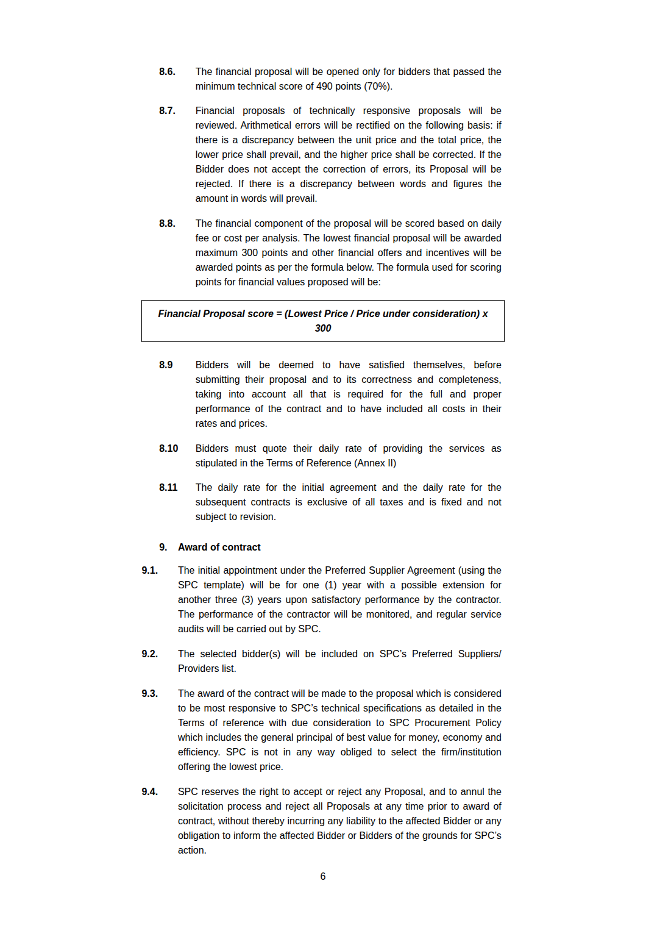8.6.
The financial proposal will be opened only for bidders that passed the minimum technical score of 490 points (70%).
8.7.
Financial proposals of technically responsive proposals will be reviewed. Arithmetical errors will be rectified on the following basis: if there is a discrepancy between the unit price and the total price, the lower price shall prevail, and the higher price shall be corrected. If the Bidder does not accept the correction of errors, its Proposal will be rejected. If there is a discrepancy between words and figures the amount in words will prevail.
8.8.
The financial component of the proposal will be scored based on daily fee or cost per analysis. The lowest financial proposal will be awarded maximum 300 points and other financial offers and incentives will be awarded points as per the formula below. The formula used for scoring points for financial values proposed will be:
Financial Proposal score = (Lowest Price / Price under consideration) x 300
8.9
Bidders will be deemed to have satisfied themselves, before submitting their proposal and to its correctness and completeness, taking into account all that is required for the full and proper performance of the contract and to have included all costs in their rates and prices.
8.10
Bidders must quote their daily rate of providing the services as stipulated in the Terms of Reference (Annex II)
8.11
The daily rate for the initial agreement and the daily rate for the subsequent contracts is exclusive of all taxes and is fixed and not subject to revision.
9. Award of contract
9.1.
The initial appointment under the Preferred Supplier Agreement (using the SPC template) will be for one (1) year with a possible extension for another three (3) years upon satisfactory performance by the contractor. The performance of the contractor will be monitored, and regular service audits will be carried out by SPC.
9.2.
The selected bidder(s) will be included on SPC’s Preferred Suppliers/ Providers list.
9.3.
The award of the contract will be made to the proposal which is considered to be most responsive to SPC’s technical specifications as detailed in the Terms of reference with due consideration to SPC Procurement Policy which includes the general principal of best value for money, economy and efficiency. SPC is not in any way obliged to select the firm/institution offering the lowest price.
9.4.
SPC reserves the right to accept or reject any Proposal, and to annul the solicitation process and reject all Proposals at any time prior to award of contract, without thereby incurring any liability to the affected Bidder or any obligation to inform the affected Bidder or Bidders of the grounds for SPC’s action.
6